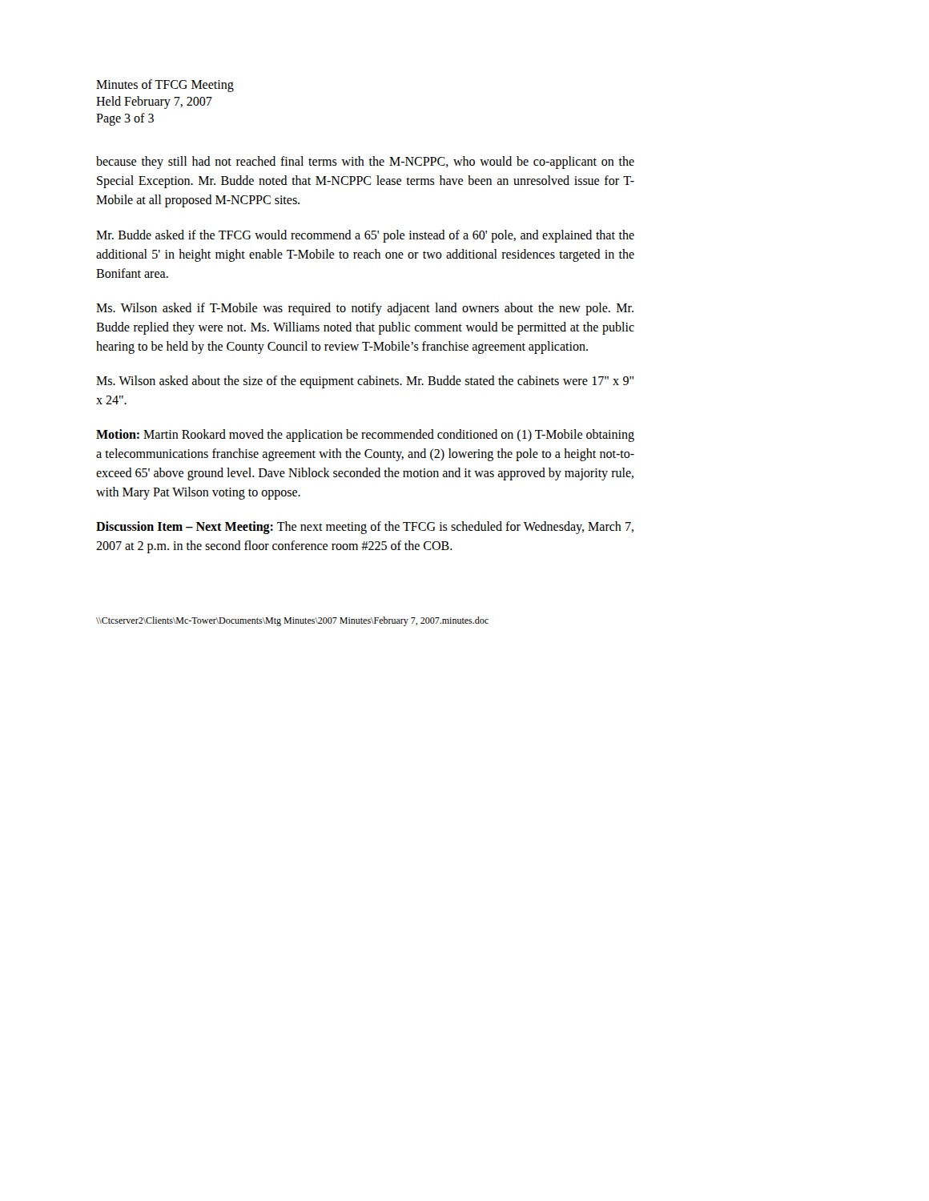Minutes of TFCG Meeting
Held February 7, 2007
Page 3 of 3
because they still had not reached final terms with the M-NCPPC, who would be co-applicant on the Special Exception. Mr. Budde noted that M-NCPPC lease terms have been an unresolved issue for T-Mobile at all proposed M-NCPPC sites.
Mr. Budde asked if the TFCG would recommend a 65' pole instead of a 60' pole, and explained that the additional 5' in height might enable T-Mobile to reach one or two additional residences targeted in the Bonifant area.
Ms. Wilson asked if T-Mobile was required to notify adjacent land owners about the new pole. Mr. Budde replied they were not. Ms. Williams noted that public comment would be permitted at the public hearing to be held by the County Council to review T-Mobile’s franchise agreement application.
Ms. Wilson asked about the size of the equipment cabinets. Mr. Budde stated the cabinets were 17" x 9" x 24".
Motion: Martin Rookard moved the application be recommended conditioned on (1) T-Mobile obtaining a telecommunications franchise agreement with the County, and (2) lowering the pole to a height not-to-exceed 65' above ground level. Dave Niblock seconded the motion and it was approved by majority rule, with Mary Pat Wilson voting to oppose.
Discussion Item – Next Meeting: The next meeting of the TFCG is scheduled for Wednesday, March 7, 2007 at 2 p.m. in the second floor conference room #225 of the COB.
\\Ctcserver2\Clients\Mc-Tower\Documents\Mtg Minutes\2007 Minutes\February 7, 2007.minutes.doc